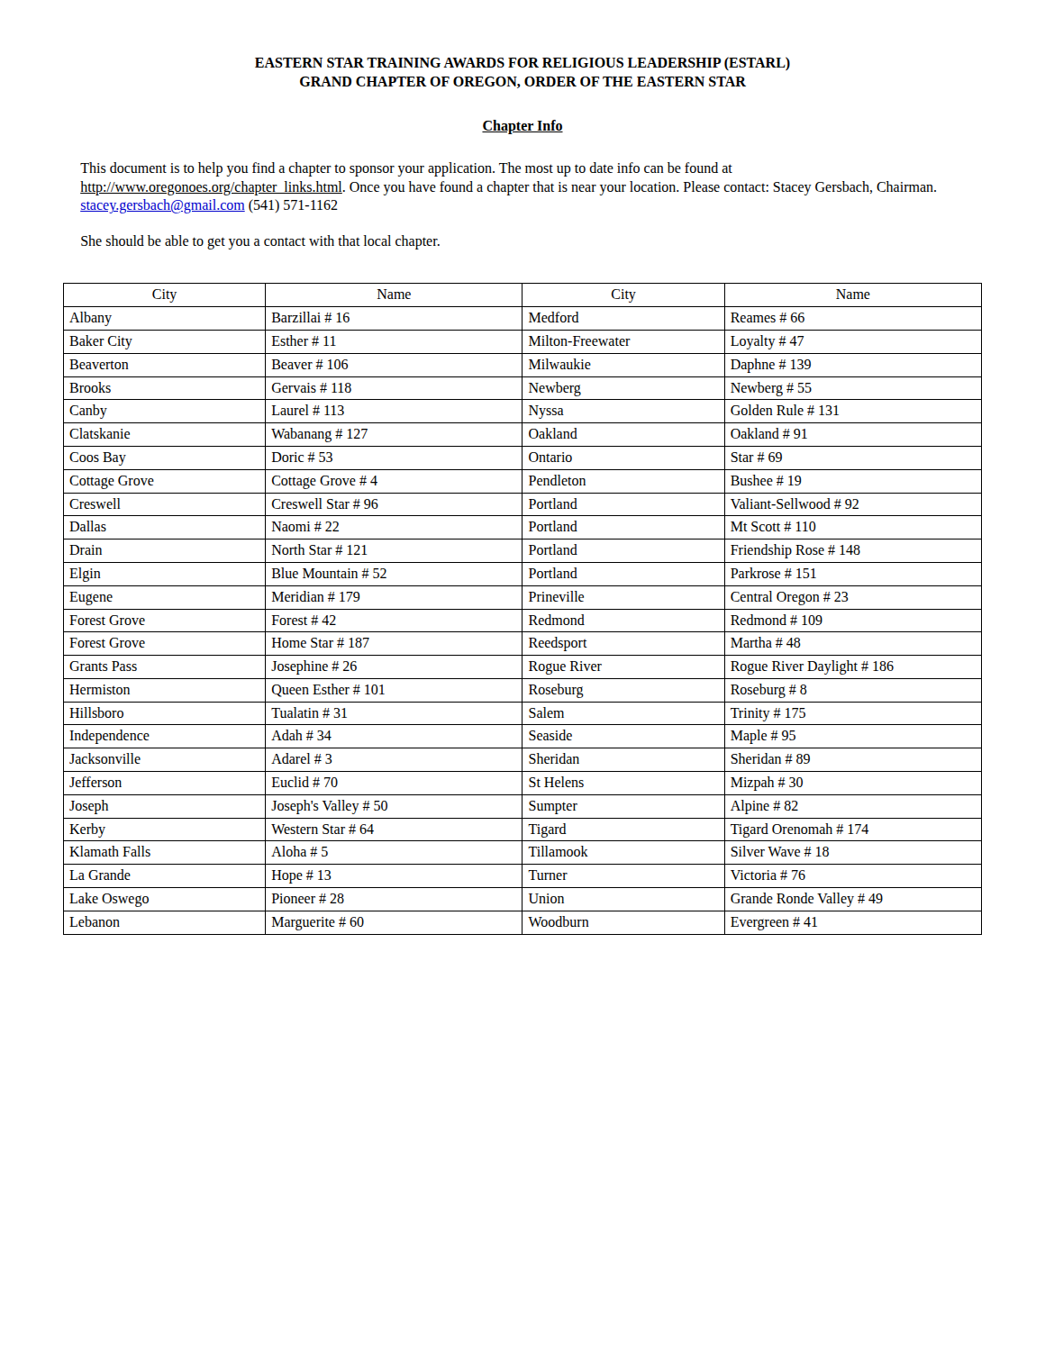EASTERN STAR TRAINING AWARDS FOR RELIGIOUS LEADERSHIP (ESTARL)
GRAND CHAPTER OF OREGON, ORDER OF THE EASTERN STAR
Chapter Info
This document is to help you find a chapter to sponsor your application. The most up to date info can be found at http://www.oregonoes.org/chapter_links.html. Once you have found a chapter that is near your location. Please contact: Stacey Gersbach, Chairman.
stacey.gersbach@gmail.com (541) 571-1162
She should be able to get you a contact with that local chapter.
Oregon Order of the Eastern Star chapters by city
| City | Name | City | Name |
| --- | --- | --- | --- |
| Albany | Barzillai # 16 | Medford | Reames # 66 |
| Baker City | Esther # 11 | Milton-Freewater | Loyalty # 47 |
| Beaverton | Beaver # 106 | Milwaukie | Daphne # 139 |
| Brooks | Gervais # 118 | Newberg | Newberg # 55 |
| Canby | Laurel # 113 | Nyssa | Golden Rule # 131 |
| Clatskanie | Wabanang # 127 | Oakland | Oakland # 91 |
| Coos Bay | Doric # 53 | Ontario | Star # 69 |
| Cottage Grove | Cottage Grove # 4 | Pendleton | Bushee # 19 |
| Creswell | Creswell Star # 96 | Portland | Valiant-Sellwood # 92 |
| Dallas | Naomi # 22 | Portland | Mt Scott # 110 |
| Drain | North Star # 121 | Portland | Friendship Rose # 148 |
| Elgin | Blue Mountain # 52 | Portland | Parkrose # 151 |
| Eugene | Meridian # 179 | Prineville | Central Oregon # 23 |
| Forest Grove | Forest # 42 | Redmond | Redmond # 109 |
| Forest Grove | Home Star # 187 | Reedsport | Martha # 48 |
| Grants Pass | Josephine # 26 | Rogue River | Rogue River Daylight # 186 |
| Hermiston | Queen Esther # 101 | Roseburg | Roseburg # 8 |
| Hillsboro | Tualatin # 31 | Salem | Trinity # 175 |
| Independence | Adah # 34 | Seaside | Maple # 95 |
| Jacksonville | Adarel # 3 | Sheridan | Sheridan # 89 |
| Jefferson | Euclid # 70 | St Helens | Mizpah # 30 |
| Joseph | Joseph's Valley # 50 | Sumpter | Alpine # 82 |
| Kerby | Western Star # 64 | Tigard | Tigard Orenomah # 174 |
| Klamath Falls | Aloha # 5 | Tillamook | Silver Wave # 18 |
| La Grande | Hope # 13 | Turner | Victoria # 76 |
| Lake Oswego | Pioneer # 28 | Union | Grande Ronde Valley # 49 |
| Lebanon | Marguerite # 60 | Woodburn | Evergreen # 41 |